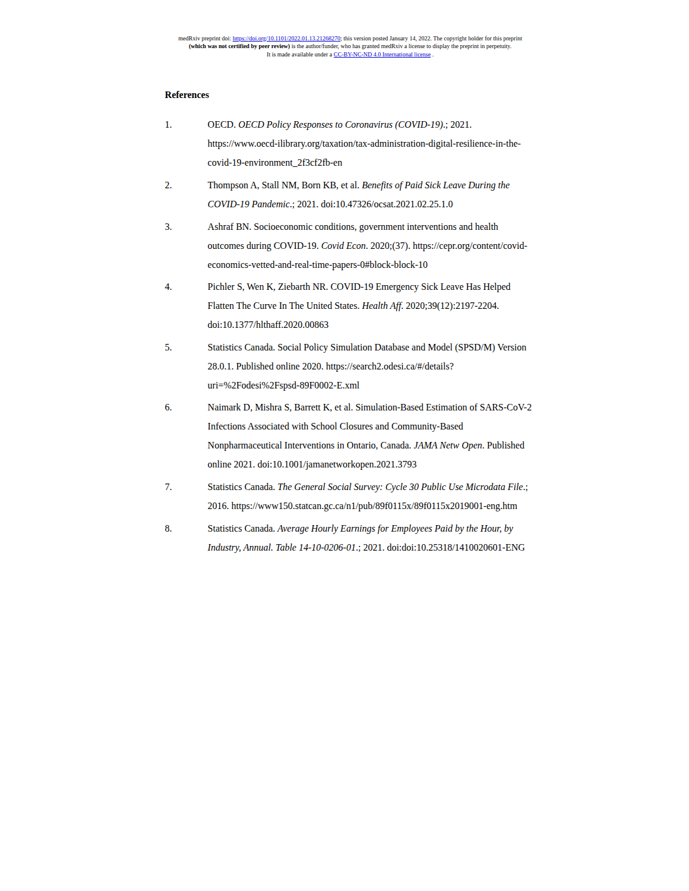medRxiv preprint doi: https://doi.org/10.1101/2022.01.13.21268270; this version posted January 14, 2022. The copyright holder for this preprint
(which was not certified by peer review) is the author/funder, who has granted medRxiv a license to display the preprint in perpetuity.
It is made available under a CC-BY-NC-ND 4.0 International license .
References
1. OECD. OECD Policy Responses to Coronavirus (COVID-19).; 2021. https://www.oecd-ilibrary.org/taxation/tax-administration-digital-resilience-in-the-covid-19-environment_2f3cf2fb-en
2. Thompson A, Stall NM, Born KB, et al. Benefits of Paid Sick Leave During the COVID-19 Pandemic.; 2021. doi:10.47326/ocsat.2021.02.25.1.0
3. Ashraf BN. Socioeconomic conditions, government interventions and health outcomes during COVID-19. Covid Econ. 2020;(37). https://cepr.org/content/covid-economics-vetted-and-real-time-papers-0#block-block-10
4. Pichler S, Wen K, Ziebarth NR. COVID-19 Emergency Sick Leave Has Helped Flatten The Curve In The United States. Health Aff. 2020;39(12):2197-2204. doi:10.1377/hlthaff.2020.00863
5. Statistics Canada. Social Policy Simulation Database and Model (SPSD/M) Version 28.0.1. Published online 2020. https://search2.odesi.ca/#/details?uri=%2Fodesi%2Fspsd-89F0002-E.xml
6. Naimark D, Mishra S, Barrett K, et al. Simulation-Based Estimation of SARS-CoV-2 Infections Associated with School Closures and Community-Based Nonpharmaceutical Interventions in Ontario, Canada. JAMA Netw Open. Published online 2021. doi:10.1001/jamanetworkopen.2021.3793
7. Statistics Canada. The General Social Survey: Cycle 30 Public Use Microdata File.; 2016. https://www150.statcan.gc.ca/n1/pub/89f0115x/89f0115x2019001-eng.htm
8. Statistics Canada. Average Hourly Earnings for Employees Paid by the Hour, by Industry, Annual. Table 14-10-0206-01.; 2021. doi:doi:10.25318/1410020601-ENG